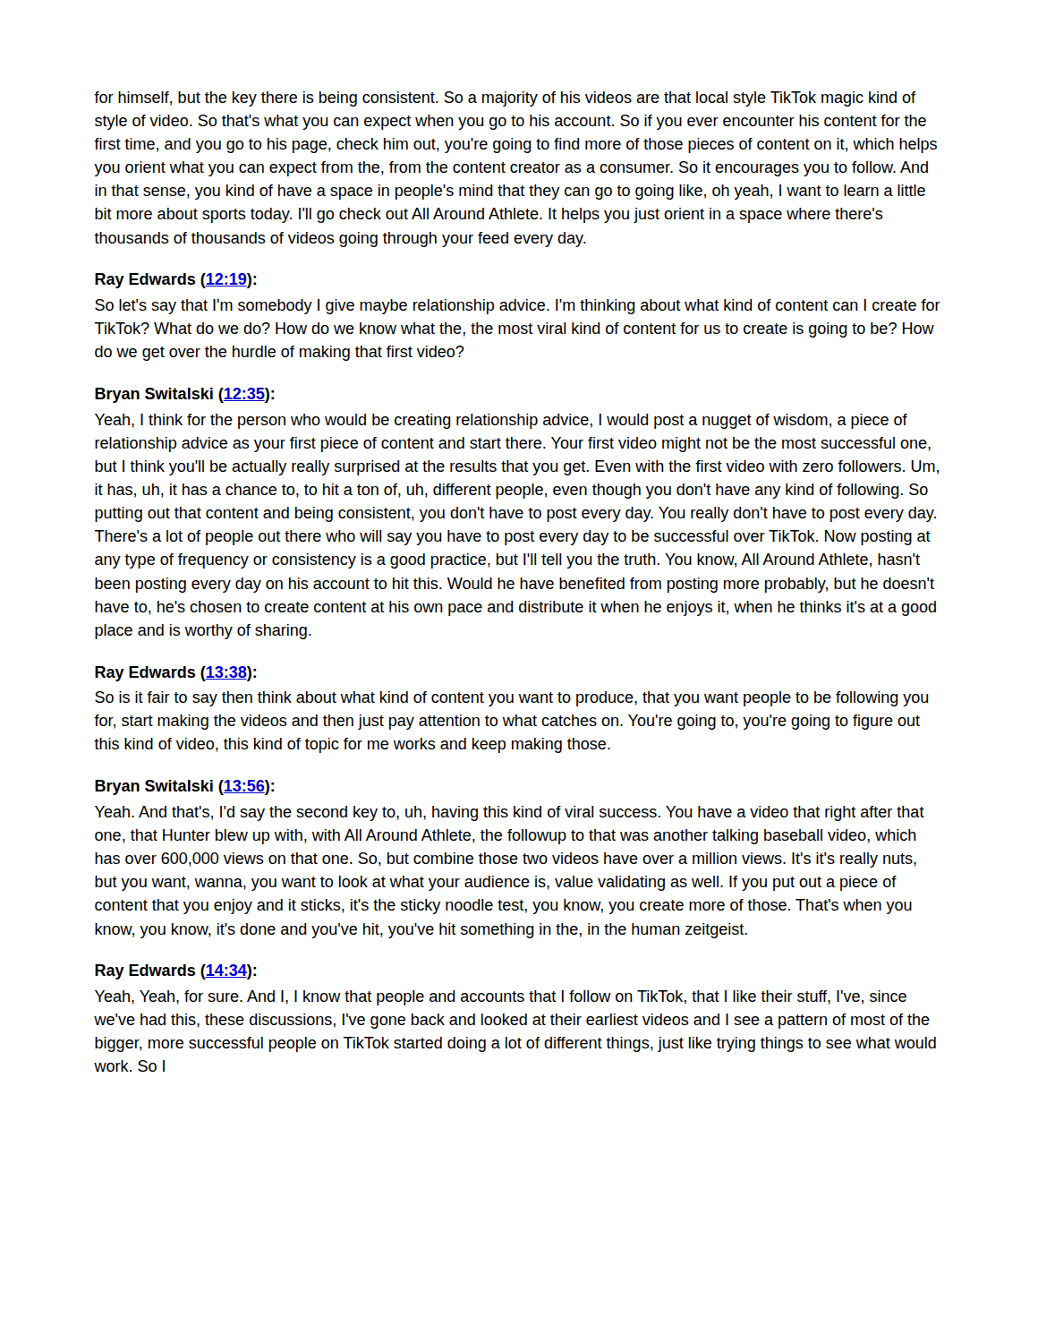for himself, but the key there is being consistent. So a majority of his videos are that local style TikTok magic kind of style of video. So that's what you can expect when you go to his account. So if you ever encounter his content for the first time, and you go to his page, check him out, you're going to find more of those pieces of content on it, which helps you orient what you can expect from the, from the content creator as a consumer. So it encourages you to follow. And in that sense, you kind of have a space in people's mind that they can go to going like, oh yeah, I want to learn a little bit more about sports today. I'll go check out All Around Athlete. It helps you just orient in a space where there's thousands of thousands of videos going through your feed every day.
Ray Edwards (12:19):
So let's say that I'm somebody I give maybe relationship advice. I'm thinking about what kind of content can I create for TikTok? What do we do? How do we know what the, the most viral kind of content for us to create is going to be? How do we get over the hurdle of making that first video?
Bryan Switalski (12:35):
Yeah, I think for the person who would be creating relationship advice, I would post a nugget of wisdom, a piece of relationship advice as your first piece of content and start there. Your first video might not be the most successful one, but I think you'll be actually really surprised at the results that you get. Even with the first video with zero followers. Um, it has, uh, it has a chance to, to hit a ton of, uh, different people, even though you don't have any kind of following. So putting out that content and being consistent, you don't have to post every day. You really don't have to post every day. There's a lot of people out there who will say you have to post every day to be successful over TikTok. Now posting at any type of frequency or consistency is a good practice, but I'll tell you the truth. You know, All Around Athlete, hasn't been posting every day on his account to hit this. Would he have benefited from posting more probably, but he doesn't have to, he's chosen to create content at his own pace and distribute it when he enjoys it, when he thinks it's at a good place and is worthy of sharing.
Ray Edwards (13:38):
So is it fair to say then think about what kind of content you want to produce, that you want people to be following you for, start making the videos and then just pay attention to what catches on. You're going to, you're going to figure out this kind of video, this kind of topic for me works and keep making those.
Bryan Switalski (13:56):
Yeah. And that's, I'd say the second key to, uh, having this kind of viral success. You have a video that right after that one, that Hunter blew up with, with All Around Athlete, the followup to that was another talking baseball video, which has over 600,000 views on that one. So, but combine those two videos have over a million views. It's it's really nuts, but you want, wanna, you want to look at what your audience is, value validating as well. If you put out a piece of content that you enjoy and it sticks, it's the sticky noodle test, you know, you create more of those. That's when you know, you know, it's done and you've hit, you've hit something in the, in the human zeitgeist.
Ray Edwards (14:34):
Yeah, Yeah, for sure. And I, I know that people and accounts that I follow on TikTok, that I like their stuff, I've, since we've had this, these discussions, I've gone back and looked at their earliest videos and I see a pattern of most of the bigger, more successful people on TikTok started doing a lot of different things, just like trying things to see what would work. So I